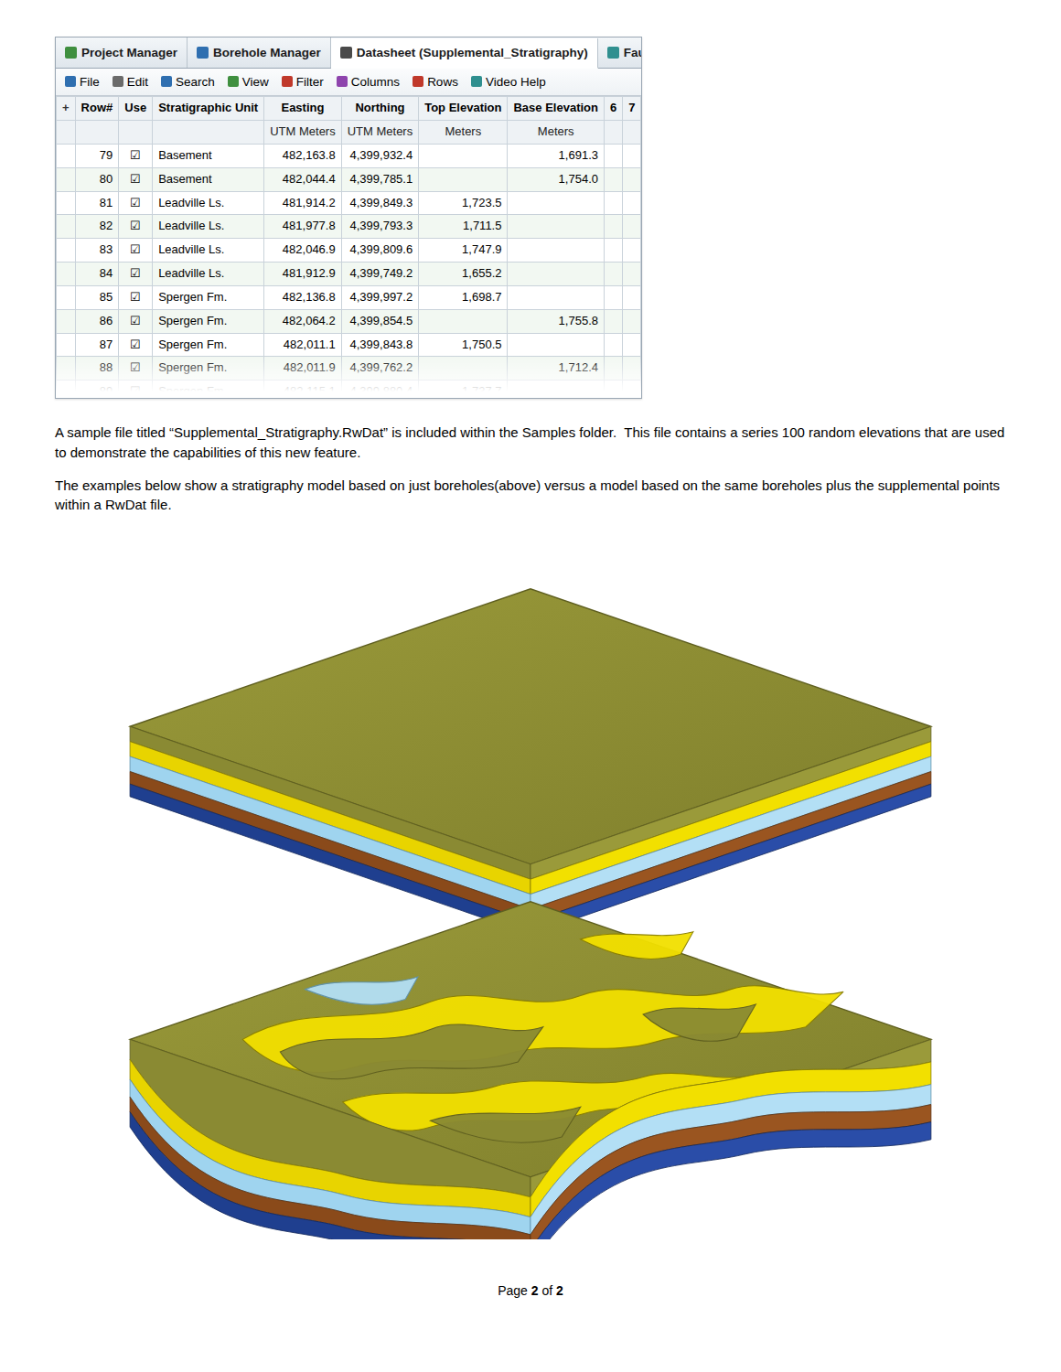Project Manager
Borehole Manager
Datasheet (Supplemental_Stratigraphy)
Faults
Playlist (Coal)
File Edit Search View Filter Columns Rows Video Help
| + | Row# | Use | Stratigraphic Unit | Easting | Northing | Top Elevation | Base Elevation | 6 | 7 |
| --- | --- | --- | --- | --- | --- | --- | --- | --- | --- |
| | | | | UTM Meters | UTM Meters | Meters | Meters | | |
| | 79 | ☑ | Basement | 482,163.8 | 4,399,932.4 | | 1,691.3 | | |
| | 80 | ☑ | Basement | 482,044.4 | 4,399,785.1 | | 1,754.0 | | |
| | 81 | ☑ | Leadville Ls. | 481,914.2 | 4,399,849.3 | 1,723.5 | | | |
| | 82 | ☑ | Leadville Ls. | 481,977.8 | 4,399,793.3 | 1,711.5 | | | |
| | 83 | ☑ | Leadville Ls. | 482,046.9 | 4,399,809.6 | 1,747.9 | | | |
| | 84 | ☑ | Leadville Ls. | 481,912.9 | 4,399,749.2 | 1,655.2 | | | |
| | 85 | ☑ | Spergen Fm. | 482,136.8 | 4,399,997.2 | 1,698.7 | | | |
| | 86 | ☑ | Spergen Fm. | 482,064.2 | 4,399,854.5 | | 1,755.8 | | |
| | 87 | ☑ | Spergen Fm. | 482,011.1 | 4,399,843.8 | 1,750.5 | | | |
| | 88 | ☑ | Spergen Fm. | 482,011.9 | 4,399,762.2 | | 1,712.4 | | |
| | 89 | ☑ | Spergen Fm. | 482,115.1 | 4,399,880.4 | 1,737.7 | | | |
| | 90 | ☑ | Spergen Fm. | 482,145.0 | 4,399,914.0 | 1,722.4 | 1,712.4 | | |
| | 91 | ☑ | A-Horizon | 481,915.5 | 4,400,014.4 | 1,652.6 | | | |
| | 92 | ☑ | A-Horizon | 482,015.3 | 4,399,762.4 | 1,654.5 | | | |
| | 93 | ☑ | A-Horizon | 482,039.5 | 4,399,927.9 | 1,674.5 | | | |
| | 94 | ☑ | Potosi Fm. | 481,996.9 | 4,399,726.9 | 1,665.6 | | | |
| | 95 | ☑ | Potosi Fm. | 481,997.1 | 4,399,873.0 | 1,733.1 | | | |
A sample file titled “Supplemental_Stratigraphy.RwDat” is included within the Samples folder. This file contains a series 100 random elevations that are used to demonstrate the capabilities of this new feature.
The examples below show a stratigraphy model based on just boreholes(above) versus a model based on the same boreholes plus the supplemental points within a RwDat file.
Page 2 of 2